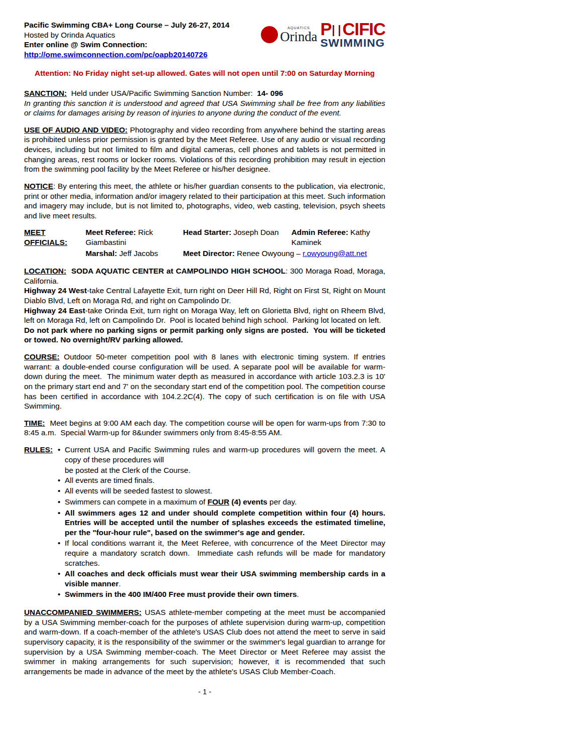Pacific Swimming CBA+ Long Course – July 26-27, 2014
Hosted by Orinda Aquatics
Enter online @ Swim Connection: http://ome.swimconnection.com/pc/oapb20140726
AQUATICS
Orinda
P CIFIC
SWIMMING
Attention: No Friday night set-up allowed. Gates will not open until 7:00 on Saturday Morning
SANCTION: Held under USA/Pacific Swimming Sanction Number: 14- 096
In granting this sanction it is understood and agreed that USA Swimming shall be free from any liabilities or claims for damages arising by reason of injuries to anyone during the conduct of the event.
USE OF AUDIO AND VIDEO: Photography and video recording from anywhere behind the starting areas is prohibited unless prior permission is granted by the Meet Referee. Use of any audio or visual recording devices, including but not limited to film and digital cameras, cell phones and tablets is not permitted in changing areas, rest rooms or locker rooms. Violations of this recording prohibition may result in ejection from the swimming pool facility by the Meet Referee or his/her designee.
NOTICE: By entering this meet, the athlete or his/her guardian consents to the publication, via electronic, print or other media, information and/or imagery related to their participation at this meet. Such information and imagery may include, but is not limited to, photographs, video, web casting, television, psych sheets and live meet results.
| MEET OFFICIALS: | Meet Referee: Rick Giambastini | Head Starter: Joseph Doan | Admin Referee: Kathy Kaminek |
| | Marshal: Jeff Jacobs | Meet Director: Renee Owyoung – r.owyoung@att.net |
LOCATION: SODA AQUATIC CENTER at CAMPOLINDO HIGH SCHOOL: 300 Moraga Road, Moraga, California.
Highway 24 West-take Central Lafayette Exit, turn right on Deer Hill Rd, Right on First St, Right on Mount Diablo Blvd, Left on Moraga Rd, and right on Campolindo Dr.
Highway 24 East-take Orinda Exit, turn right on Moraga Way, left on Glorietta Blvd, right on Rheem Blvd, left on Moraga Rd, left on Campolindo Dr. Pool is located behind high school. Parking lot located on left.
Do not park where no parking signs or permit parking only signs are posted. You will be ticketed or towed. No overnight/RV parking allowed.
COURSE: Outdoor 50-meter competition pool with 8 lanes with electronic timing system. If entries warrant: a double-ended course configuration will be used. A separate pool will be available for warm-down during the meet. The minimum water depth as measured in accordance with article 103.2.3 is 10' on the primary start end and 7' on the secondary start end of the competition pool. The competition course has been certified in accordance with 104.2.2C(4). The copy of such certification is on file with USA Swimming.
TIME: Meet begins at 9:00 AM each day. The competition course will be open for warm-ups from 7:30 to 8:45 a.m. Special Warm-up for 8&under swimmers only from 8:45-8:55 AM.
RULES:
Current USA and Pacific Swimming rules and warm-up procedures will govern the meet. A copy of these procedures will
be posted at the Clerk of the Course.
All events are timed finals.
All events will be seeded fastest to slowest.
Swimmers can compete in a maximum of FOUR (4) events per day.
All swimmers ages 12 and under should complete competition within four (4) hours. Entries will be accepted until the number of splashes exceeds the estimated timeline, per the "four-hour rule", based on the swimmer's age and gender.
If local conditions warrant it, the Meet Referee, with concurrence of the Meet Director may require a mandatory scratch down. Immediate cash refunds will be made for mandatory scratches.
All coaches and deck officials must wear their USA swimming membership cards in a visible manner.
Swimmers in the 400 IM/400 Free must provide their own timers.
UNACCOMPANIED SWIMMERS: USAS athlete-member competing at the meet must be accompanied by a USA Swimming member-coach for the purposes of athlete supervision during warm-up, competition and warm-down. If a coach-member of the athlete's USAS Club does not attend the meet to serve in said supervisory capacity, it is the responsibility of the swimmer or the swimmer's legal guardian to arrange for supervision by a USA Swimming member-coach. The Meet Director or Meet Referee may assist the swimmer in making arrangements for such supervision; however, it is recommended that such arrangements be made in advance of the meet by the athlete's USAS Club Member-Coach.
- 1 -